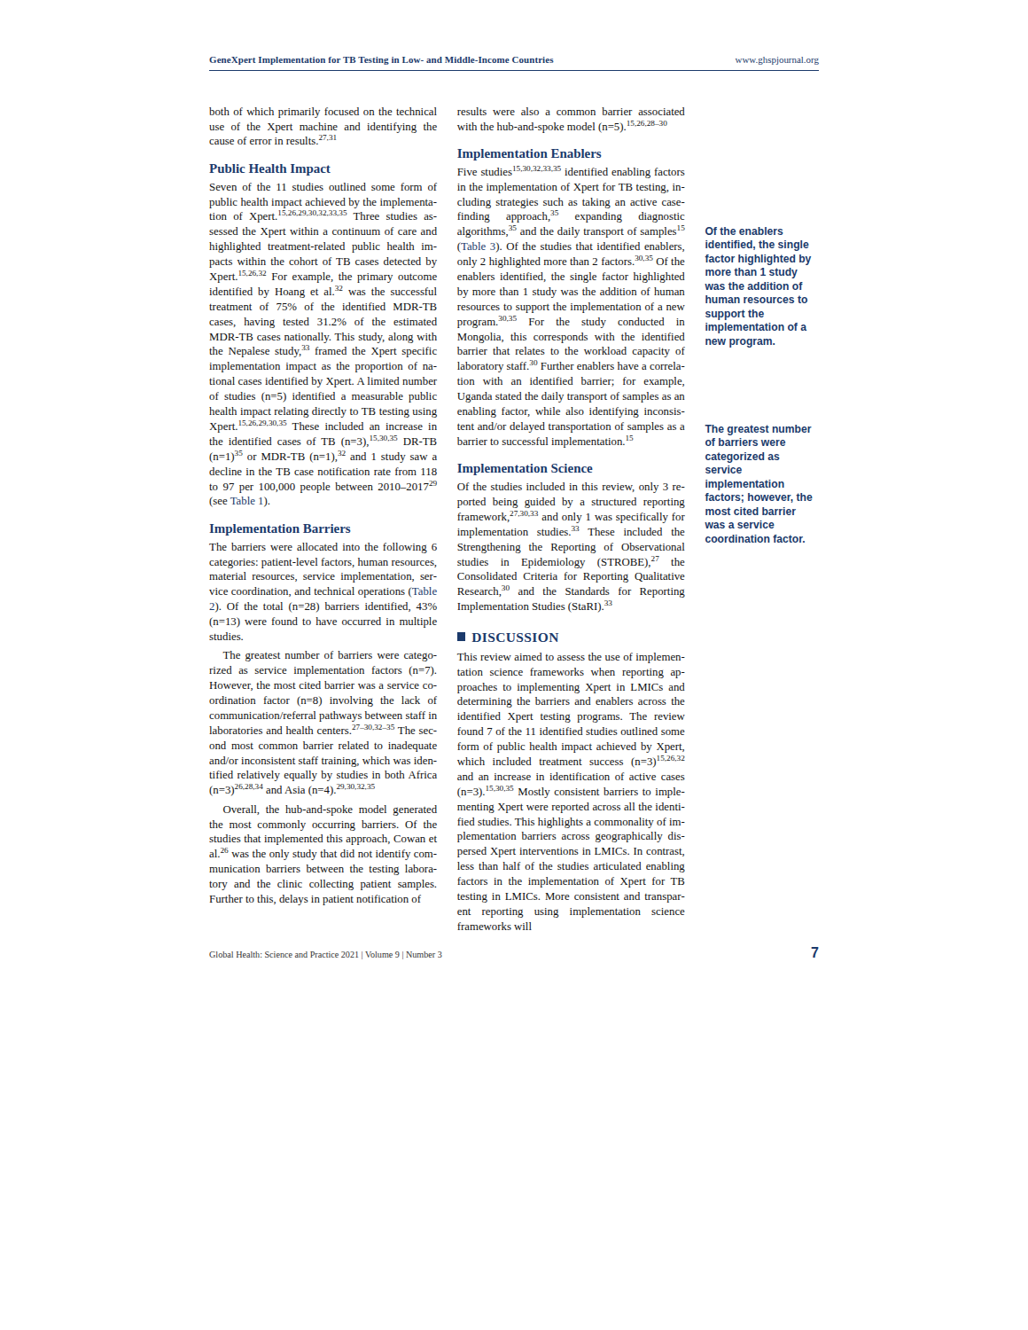GeneXpert Implementation for TB Testing in Low- and Middle-Income Countries
www.ghspjournal.org
both of which primarily focused on the technical use of the Xpert machine and identifying the cause of error in results.27,31
Public Health Impact
Seven of the 11 studies outlined some form of public health impact achieved by the implementation of Xpert.15,26,29,30,32,33,35 Three studies assessed the Xpert within a continuum of care and highlighted treatment-related public health impacts within the cohort of TB cases detected by Xpert.15,26,32 For example, the primary outcome identified by Hoang et al.32 was the successful treatment of 75% of the identified MDR-TB cases, having tested 31.2% of the estimated MDR-TB cases nationally. This study, along with the Nepalese study,33 framed the Xpert specific implementation impact as the proportion of national cases identified by Xpert. A limited number of studies (n=5) identified a measurable public health impact relating directly to TB testing using Xpert.15,26,29,30,35 These included an increase in the identified cases of TB (n=3),15,30,35 DR-TB (n=1)35 or MDR-TB (n=1),32 and 1 study saw a decline in the TB case notification rate from 118 to 97 per 100,000 people between 2010–201729 (see Table 1).
Implementation Barriers
The barriers were allocated into the following 6 categories: patient-level factors, human resources, material resources, service implementation, service coordination, and technical operations (Table 2). Of the total (n=28) barriers identified, 43% (n=13) were found to have occurred in multiple studies.
The greatest number of barriers were categorized as service implementation factors (n=7). However, the most cited barrier was a service coordination factor (n=8) involving the lack of communication/referral pathways between staff in laboratories and health centers.27–30,32–35 The second most common barrier related to inadequate and/or inconsistent staff training, which was identified relatively equally by studies in both Africa (n=3)26,28,34 and Asia (n=4).29,30,32,35
Overall, the hub-and-spoke model generated the most commonly occurring barriers. Of the studies that implemented this approach, Cowan et al.26 was the only study that did not identify communication barriers between the testing laboratory and the clinic collecting patient samples. Further to this, delays in patient notification of
results were also a common barrier associated with the hub-and-spoke model (n=5).15,26,28–30
Implementation Enablers
Five studies15,30,32,33,35 identified enabling factors in the implementation of Xpert for TB testing, including strategies such as taking an active case-finding approach,35 expanding diagnostic algorithms,35 and the daily transport of samples15 (Table 3). Of the studies that identified enablers, only 2 highlighted more than 2 factors.30,35 Of the enablers identified, the single factor highlighted by more than 1 study was the addition of human resources to support the implementation of a new program.30,35 For the study conducted in Mongolia, this corresponds with the identified barrier that relates to the workload capacity of laboratory staff.30 Further enablers have a correlation with an identified barrier; for example, Uganda stated the daily transport of samples as an enabling factor, while also identifying inconsistent and/or delayed transportation of samples as a barrier to successful implementation.15
Implementation Science
Of the studies included in this review, only 3 reported being guided by a structured reporting framework,27,30,33 and only 1 was specifically for implementation studies.33 These included the Strengthening the Reporting of Observational studies in Epidemiology (STROBE),27 the Consolidated Criteria for Reporting Qualitative Research,30 and the Standards for Reporting Implementation Studies (StaRI).33
DISCUSSION
This review aimed to assess the use of implementation science frameworks when reporting approaches to implementing Xpert in LMICs and determining the barriers and enablers across the identified Xpert testing programs. The review found 7 of the 11 identified studies outlined some form of public health impact achieved by Xpert, which included treatment success (n=3)15,26,32 and an increase in identification of active cases (n=3).15,30,35 Mostly consistent barriers to implementing Xpert were reported across all the identified studies. This highlights a commonality of implementation barriers across geographically dispersed Xpert interventions in LMICs. In contrast, less than half of the studies articulated enabling factors in the implementation of Xpert for TB testing in LMICs. More consistent and transparent reporting using implementation science frameworks will
Of the enablers identified, the single factor highlighted by more than 1 study was the addition of human resources to support the implementation of a new program.
The greatest number of barriers were categorized as service implementation factors; however, the most cited barrier was a service coordination factor.
Global Health: Science and Practice 2021 | Volume 9 | Number 3
7